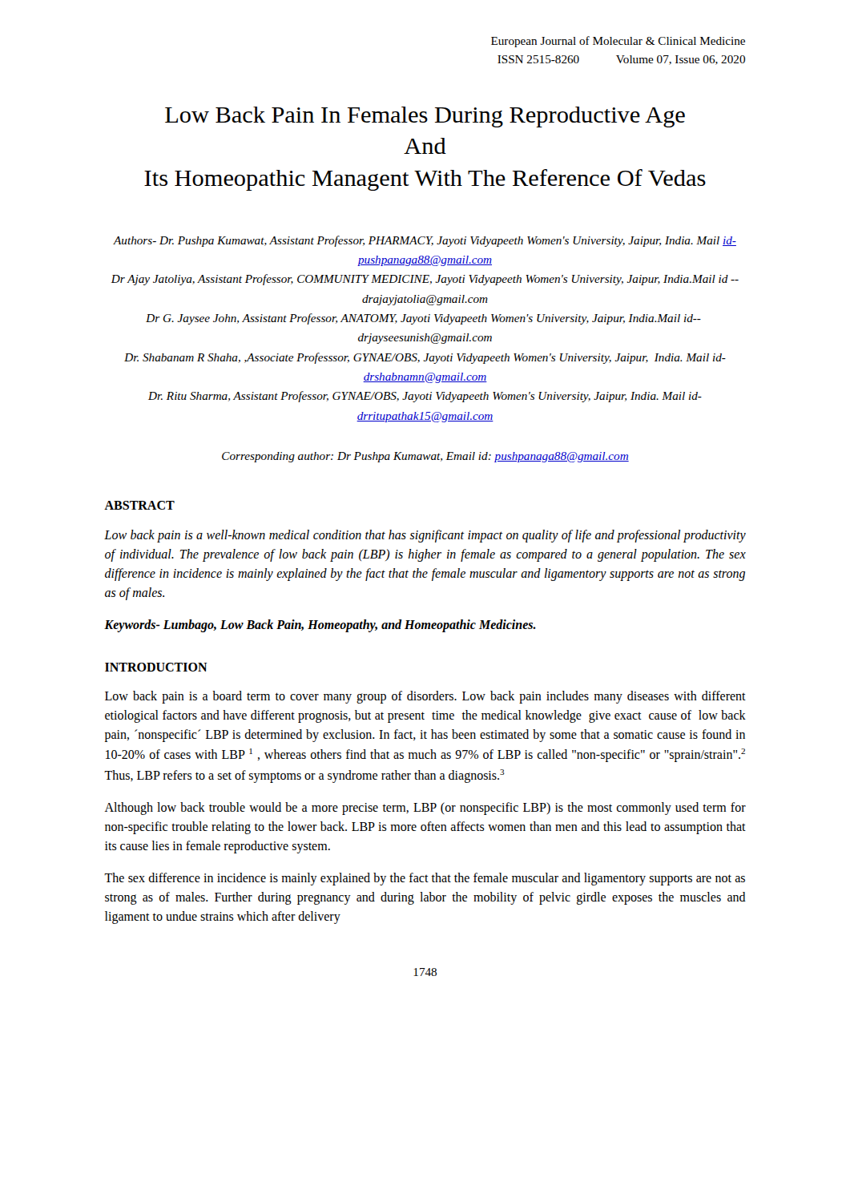European Journal of Molecular & Clinical Medicine ISSN 2515-8260 Volume 07, Issue 06, 2020
Low Back Pain In Females During Reproductive Age
And
Its Homeopathic Managent With The Reference Of Vedas
Authors- Dr. Pushpa Kumawat, Assistant Professor, PHARMACY, Jayoti Vidyapeeth Women's University, Jaipur, India. Mail id-pushpanaga88@gmail.com
Dr Ajay Jatoliya, Assistant Professor, COMMUNITY MEDICINE, Jayoti Vidyapeeth Women's University, Jaipur, India.Mail id -- drajayjatolia@gmail.com
Dr G. Jaysee John, Assistant Professor, ANATOMY, Jayoti Vidyapeeth Women's University, Jaipur, India.Mail id-- drjayseesunish@gmail.com
Dr. Shabanam R Shaha, ,Associate Professsor, GYNAE/OBS, Jayoti Vidyapeeth Women's University, Jaipur, India. Mail id- drshabnamn@gmail.com
Dr. Ritu Sharma, Assistant Professor, GYNAE/OBS, Jayoti Vidyapeeth Women's University, Jaipur, India. Mail id- drritupathak15@gmail.com
Corresponding author: Dr Pushpa Kumawat, Email id: pushpanaga88@gmail.com
ABSTRACT
Low back pain is a well-known medical condition that has significant impact on quality of life and professional productivity of individual. The prevalence of low back pain (LBP) is higher in female as compared to a general population. The sex difference in incidence is mainly explained by the fact that the female muscular and ligamentory supports are not as strong as of males.
Keywords- Lumbago, Low Back Pain, Homeopathy, and Homeopathic Medicines.
INTRODUCTION
Low back pain is a board term to cover many group of disorders. Low back pain includes many diseases with different etiological factors and have different prognosis, but at present time the medical knowledge give exact cause of low back pain, ´nonspecific´ LBP is determined by exclusion. In fact, it has been estimated by some that a somatic cause is found in 10-20% of cases with LBP 1 , whereas others find that as much as 97% of LBP is called "non-specific" or "sprain/strain".2 Thus, LBP refers to a set of symptoms or a syndrome rather than a diagnosis.3
Although low back trouble would be a more precise term, LBP (or nonspecific LBP) is the most commonly used term for non-specific trouble relating to the lower back. LBP is more often affects women than men and this lead to assumption that its cause lies in female reproductive system.
The sex difference in incidence is mainly explained by the fact that the female muscular and ligamentory supports are not as strong as of males. Further during pregnancy and during labor the mobility of pelvic girdle exposes the muscles and ligament to undue strains which after delivery
1748